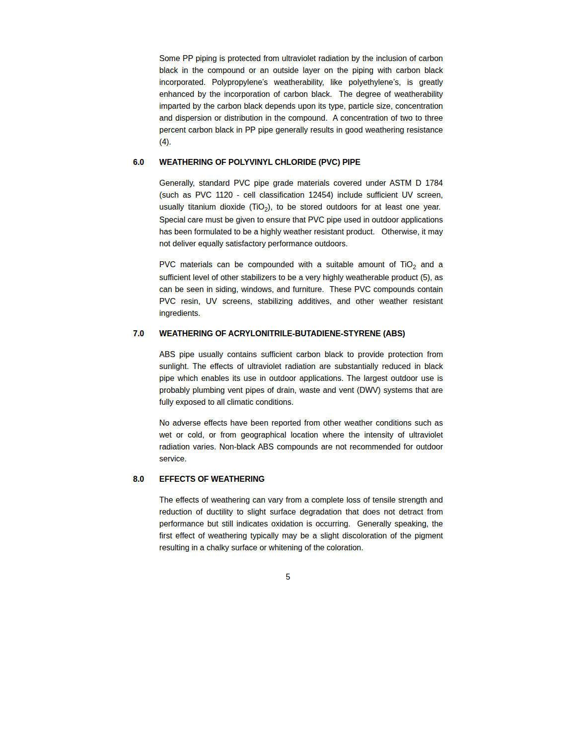Some PP piping is protected from ultraviolet radiation by the inclusion of carbon black in the compound or an outside layer on the piping with carbon black incorporated. Polypropylene’s weatherability, like polyethylene’s, is greatly enhanced by the incorporation of carbon black. The degree of weatherability imparted by the carbon black depends upon its type, particle size, concentration and dispersion or distribution in the compound. A concentration of two to three percent carbon black in PP pipe generally results in good weathering resistance (4).
6.0 WEATHERING OF POLYVINYL CHLORIDE (PVC) PIPE
Generally, standard PVC pipe grade materials covered under ASTM D 1784 (such as PVC 1120 - cell classification 12454) include sufficient UV screen, usually titanium dioxide (TiO2), to be stored outdoors for at least one year. Special care must be given to ensure that PVC pipe used in outdoor applications has been formulated to be a highly weather resistant product. Otherwise, it may not deliver equally satisfactory performance outdoors.
PVC materials can be compounded with a suitable amount of TiO2 and a sufficient level of other stabilizers to be a very highly weatherable product (5), as can be seen in siding, windows, and furniture. These PVC compounds contain PVC resin, UV screens, stabilizing additives, and other weather resistant ingredients.
7.0 WEATHERING OF ACRYLONITRILE-BUTADIENE-STYRENE (ABS)
ABS pipe usually contains sufficient carbon black to provide protection from sunlight. The effects of ultraviolet radiation are substantially reduced in black pipe which enables its use in outdoor applications. The largest outdoor use is probably plumbing vent pipes of drain, waste and vent (DWV) systems that are fully exposed to all climatic conditions.
No adverse effects have been reported from other weather conditions such as wet or cold, or from geographical location where the intensity of ultraviolet radiation varies. Non-black ABS compounds are not recommended for outdoor service.
8.0 EFFECTS OF WEATHERING
The effects of weathering can vary from a complete loss of tensile strength and reduction of ductility to slight surface degradation that does not detract from performance but still indicates oxidation is occurring. Generally speaking, the first effect of weathering typically may be a slight discoloration of the pigment resulting in a chalky surface or whitening of the coloration.
5